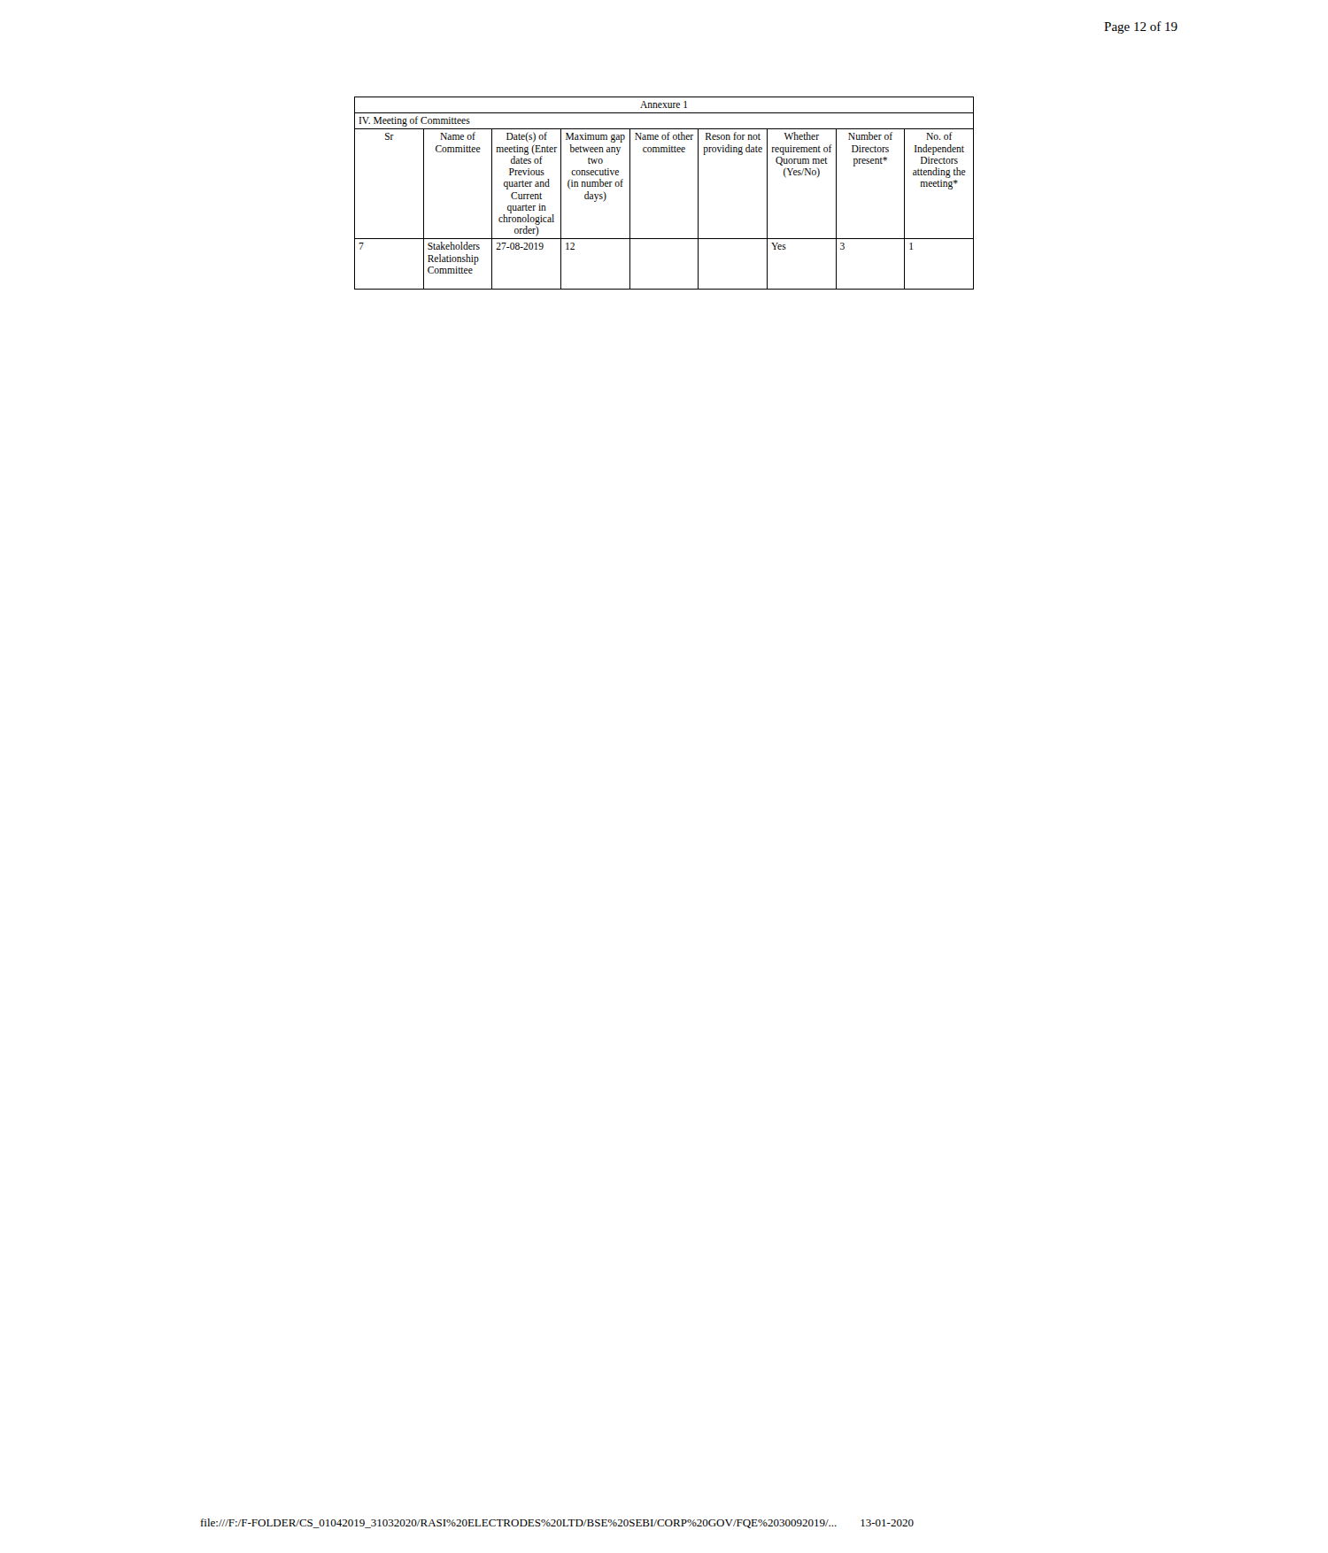Page 12 of 19
| Annexure 1 |
| IV. Meeting of Committees |
| Sr | Name of Committee | Date(s) of meeting (Enter dates of Previous quarter and Current quarter in chronological order) | Maximum gap between any two consecutive (in number of days) | Name of other committee | Reson for not providing date | Whether requirement of Quorum met (Yes/No) | Number of Directors present* | No. of Independent Directors attending the meeting* |
| 7 | Stakeholders Relationship Committee | 27-08-2019 | 12 | | | Yes | 3 | 1 |
file:///F:/F-FOLDER/CS_01042019_31032020/RASI%20ELECTRODES%20LTD/BSE%20SEBI/CORP%20GOV/FQE%2030092019/...13-01-2020